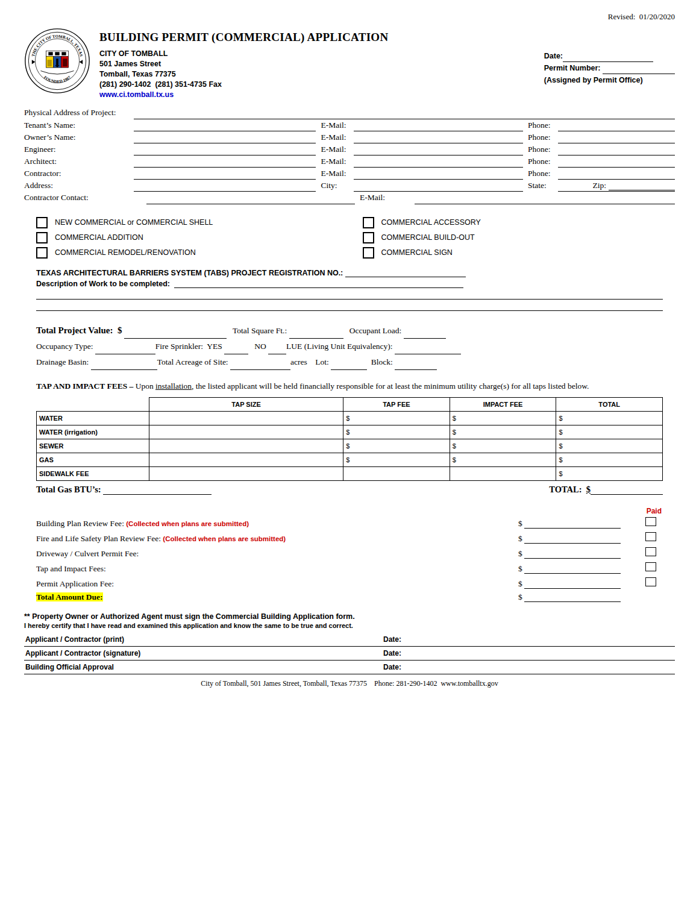Revised: 01/20/2020
THE CITY OF TOMBALL, TEXAS FOUNDED 1907
BUILDING PERMIT (COMMERCIAL) APPLICATION
CITY OF TOMBALL
501 James Street
Tomball, Texas 77375
(281) 290-1402 (281) 351-4735 Fax
www.ci.tomball.tx.us
Date:
Permit Number:
(Assigned by Permit Office)
| Physical Address of Project: | |
| Tenant’s Name: | | E-Mail: | | Phone: | |
| Owner’s Name: | | E-Mail: | | Phone: | |
| Engineer: | | E-Mail: | | Phone: | |
| Architect: | | E-Mail: | | Phone: | |
| Contractor: | | E-Mail: | | Phone: | |
| Address: | | City: | | State: | |
Zip:
| Contractor Contact: | | E-Mail: | |
| NEW COMMERCIAL or COMMERCIAL SHELL | COMMERCIAL ACCESSORY |
| COMMERCIAL ADDITION | COMMERCIAL BUILD-OUT |
| COMMERCIAL REMODEL/RENOVATION | COMMERCIAL SIGN |
TEXAS ARCHITECTURAL BARRIERS SYSTEM (TABS) PROJECT REGISTRATION NO.:
Description of Work to be completed:
Total Project Value: $ Total Square Ft.: Occupant Load:
Occupancy Type: Fire Sprinkler: YES NO LUE (Living Unit Equivalency):
Drainage Basin: Total Acreage of Site: acres Lot: Block:
TAP AND IMPACT FEES – Upon installation, the listed applicant will be held financially responsible for at least the minimum utility charge(s) for all taps listed below.
| | TAP SIZE | TAP FEE | IMPACT FEE | TOTAL |
| --- | --- | --- | --- | --- |
| WATER | | $ | $ | $ |
| WATER (irrigation) | | $ | $ | $ |
| SEWER | | $ | $ | $ |
| GAS | | $ | $ | $ |
| SIDEWALK FEE | | | | $ |
Total Gas BTU’s:
TOTAL: $
Paid
| Building Plan Review Fee : (Collected when plans are submitted) | $ | |
| Fire and Life Safety Plan Review Fee: (Collected when plans are submitted) | $ | |
| Driveway / Culvert Permit Fee: | $ | |
| Tap and Impact Fees: | $ | |
| Permit Application Fee: | $ | |
| Total Amount Due: | $ | |
** Property Owner or Authorized Agent must sign the Commercial Building Application form. I hereby certify that I have read and examined this application and know the same to be true and correct.
| Applicant / Contractor (print) | Date: |
| Applicant / Contractor (signature) | Date: |
| Building Official Approval | Date: |
City of Tomball, 501 James Street, Tomball, Texas 77375 Phone: 281-290-1402 www.tomballtx.gov